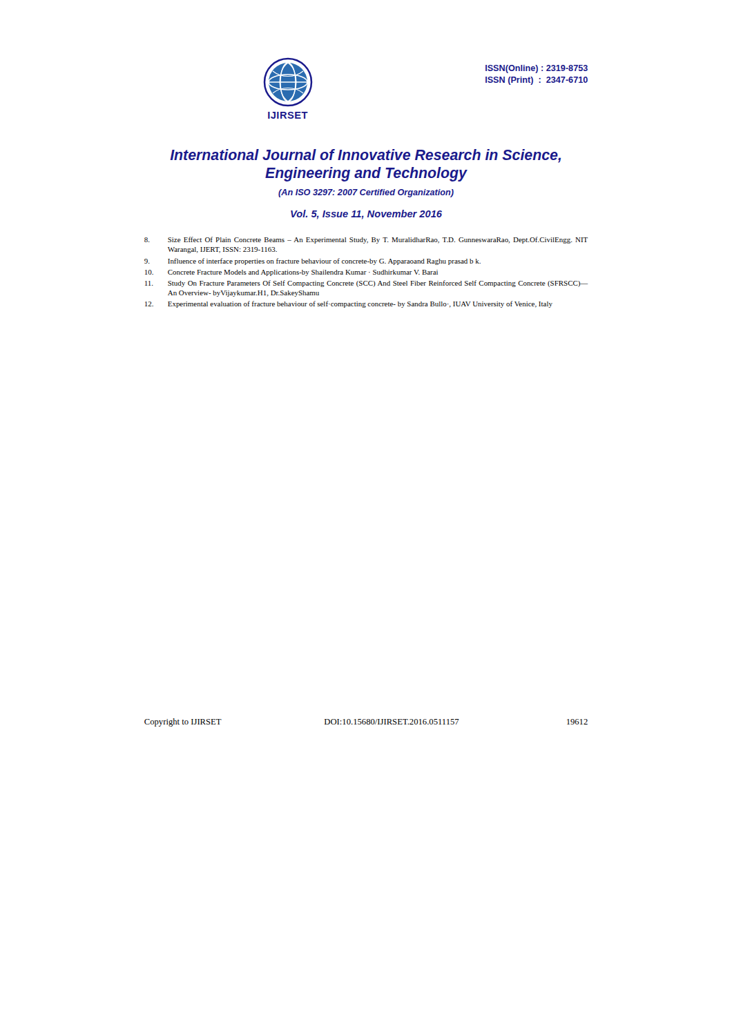IJIRSET
ISSN(Online) : 2319-8753
ISSN (Print) : 2347-6710
International Journal of Innovative Research in Science,
Engineering and Technology
(An ISO 3297: 2007 Certified Organization)
Vol. 5, Issue 11, November 2016
Size Effect Of Plain Concrete Beams – An Experimental Study, By T. MuralidharRao, T.D. GunneswaraRao, Dept.Of.CivilEngg. NIT Warangal, IJERT, ISSN: 2319-1163.
Influence of interface properties on fracture behaviour of concrete-by G. Apparaoand Raghu prasad b k.
Concrete Fracture Models and Applications-by Shailendra Kumar · Sudhirkumar V. Barai
Study On Fracture Parameters Of Self Compacting Concrete (SCC) And Steel Fiber Reinforced Self Compacting Concrete (SFRSCC)—An Overview- byVijaykumar.H1, Dr.SakeyShamu
Experimental evaluation of fracture behaviour of self·compacting concrete- by Sandra Bullo·, IUAV University of Venice, Italy
Copyright to IJIRSET
DOI:10.15680/IJIRSET.2016.0511157
19612